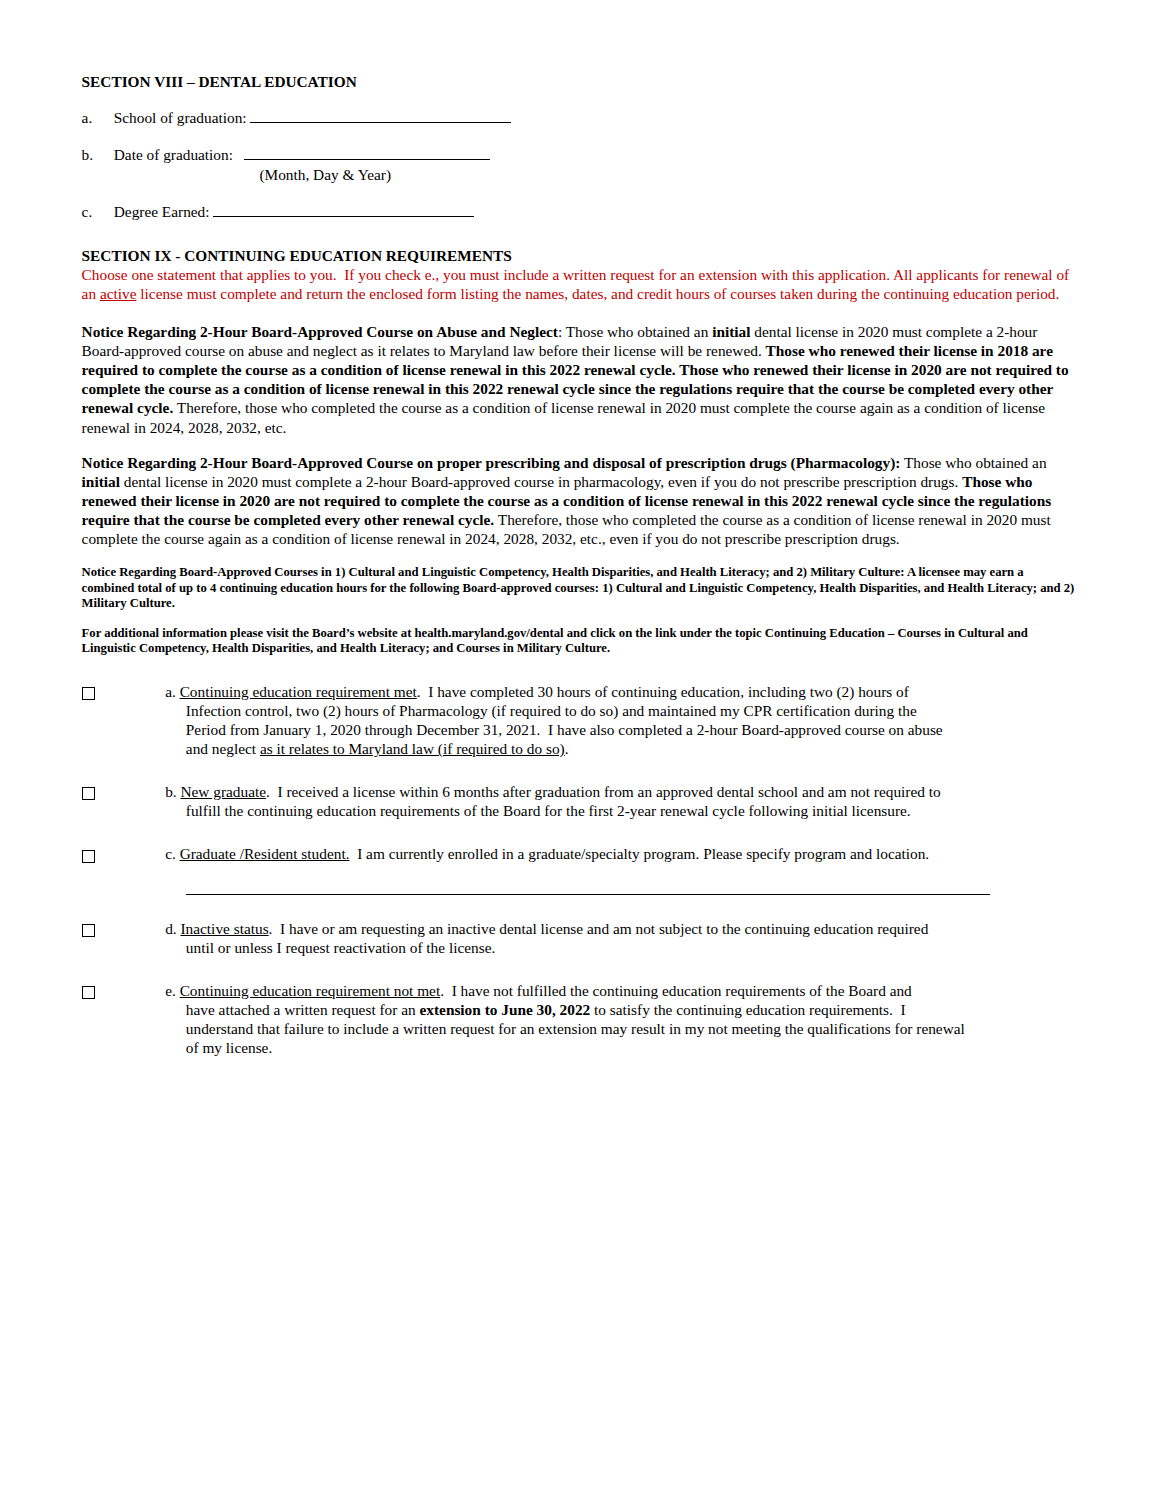SECTION VIII – DENTAL EDUCATION
a. School of graduation:
b. Date of graduation: (Month, Day & Year)
c. Degree Earned:
SECTION IX - CONTINUING EDUCATION REQUIREMENTS
Choose one statement that applies to you. If you check e., you must include a written request for an extension with this application. All applicants for renewal of an active license must complete and return the enclosed form listing the names, dates, and credit hours of courses taken during the continuing education period.
Notice Regarding 2-Hour Board-Approved Course on Abuse and Neglect: Those who obtained an initial dental license in 2020 must complete a 2-hour Board-approved course on abuse and neglect as it relates to Maryland law before their license will be renewed. Those who renewed their license in 2018 are required to complete the course as a condition of license renewal in this 2022 renewal cycle. Those who renewed their license in 2020 are not required to complete the course as a condition of license renewal in this 2022 renewal cycle since the regulations require that the course be completed every other renewal cycle. Therefore, those who completed the course as a condition of license renewal in 2020 must complete the course again as a condition of license renewal in 2024, 2028, 2032, etc.
Notice Regarding 2-Hour Board-Approved Course on proper prescribing and disposal of prescription drugs (Pharmacology): Those who obtained an initial dental license in 2020 must complete a 2-hour Board-approved course in pharmacology, even if you do not prescribe prescription drugs. Those who renewed their license in 2020 are not required to complete the course as a condition of license renewal in this 2022 renewal cycle since the regulations require that the course be completed every other renewal cycle. Therefore, those who completed the course as a condition of license renewal in 2020 must complete the course again as a condition of license renewal in 2024, 2028, 2032, etc., even if you do not prescribe prescription drugs.
Notice Regarding Board-Approved Courses in 1) Cultural and Linguistic Competency, Health Disparities, and Health Literacy; and 2) Military Culture: A licensee may earn a combined total of up to 4 continuing education hours for the following Board-approved courses: 1) Cultural and Linguistic Competency, Health Disparities, and Health Literacy; and 2) Military Culture.
For additional information please visit the Board’s website at health.maryland.gov/dental and click on the link under the topic Continuing Education – Courses in Cultural and Linguistic Competency, Health Disparities, and Health Literacy; and Courses in Military Culture.
a. Continuing education requirement met. I have completed 30 hours of continuing education, including two (2) hours of Infection control, two (2) hours of Pharmacology (if required to do so) and maintained my CPR certification during the Period from January 1, 2020 through December 31, 2021. I have also completed a 2-hour Board-approved course on abuse and neglect as it relates to Maryland law (if required to do so).
b. New graduate. I received a license within 6 months after graduation from an approved dental school and am not required to fulfill the continuing education requirements of the Board for the first 2-year renewal cycle following initial licensure.
c. Graduate /Resident student. I am currently enrolled in a graduate/specialty program. Please specify program and location.
d. Inactive status. I have or am requesting an inactive dental license and am not subject to the continuing education required until or unless I request reactivation of the license.
e. Continuing education requirement not met. I have not fulfilled the continuing education requirements of the Board and have attached a written request for an extension to June 30, 2022 to satisfy the continuing education requirements. I understand that failure to include a written request for an extension may result in my not meeting the qualifications for renewal of my license.